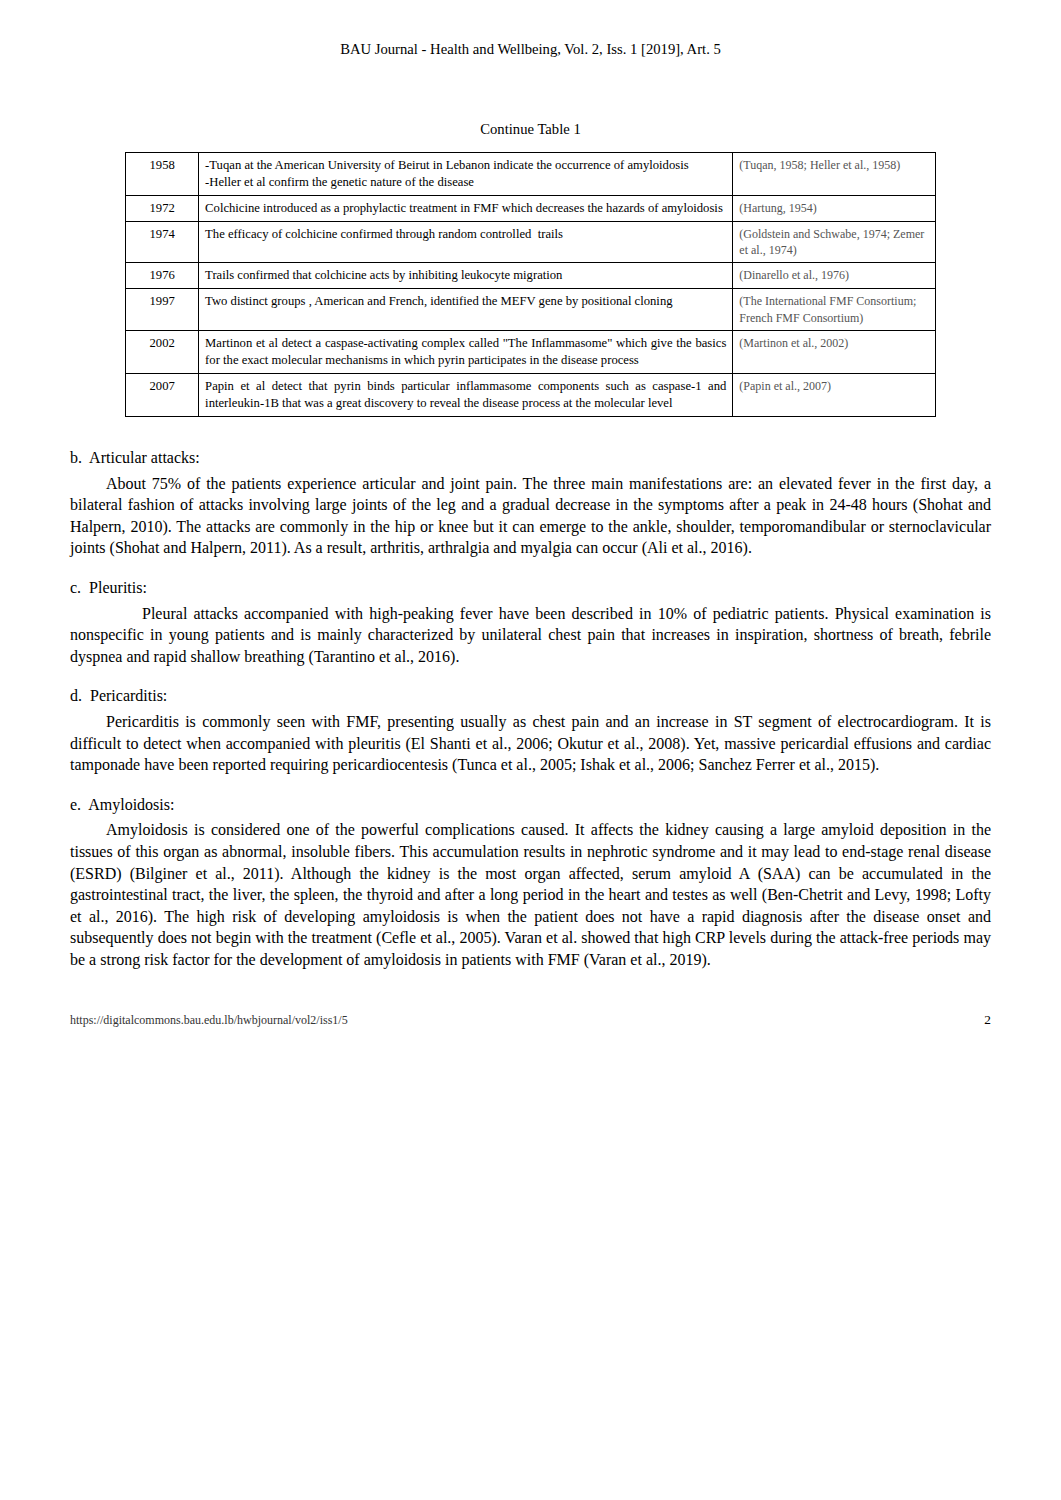BAU Journal - Health and Wellbeing, Vol. 2, Iss. 1 [2019], Art. 5
Continue Table 1
| 1958 | -Tuqan at the American University of Beirut in Lebanon indicate the occurrence of amyloidosis -Heller et al confirm the genetic nature of the disease | (Tuqan, 1958; Heller et al., 1958) |
| 1972 | Colchicine introduced as a prophylactic treatment in FMF which decreases the hazards of amyloidosis | (Hartung, 1954) |
| 1974 | The efficacy of colchicine confirmed through random controlled trails | (Goldstein and Schwabe, 1974; Zemer et al., 1974) |
| 1976 | Trails confirmed that colchicine acts by inhibiting leukocyte migration | (Dinarello et al., 1976) |
| 1997 | Two distinct groups , American and French, identified the MEFV gene by positional cloning | (The International FMF Consortium; French FMF Consortium) |
| 2002 | Martinon et al detect a caspase-activating complex called "The Inflammasome" which give the basics for the exact molecular mechanisms in which pyrin participates in the disease process | (Martinon et al., 2002) |
| 2007 | Papin et al detect that pyrin binds particular inflammasome components such as caspase-1 and interleukin-1B that was a great discovery to reveal the disease process at the molecular level | (Papin et al., 2007) |
b. Articular attacks:
About 75% of the patients experience articular and joint pain. The three main manifestations are: an elevated fever in the first day, a bilateral fashion of attacks involving large joints of the leg and a gradual decrease in the symptoms after a peak in 24-48 hours (Shohat and Halpern, 2010). The attacks are commonly in the hip or knee but it can emerge to the ankle, shoulder, temporomandibular or sternoclavicular joints (Shohat and Halpern, 2011). As a result, arthritis, arthralgia and myalgia can occur (Ali et al., 2016).
c. Pleuritis:
Pleural attacks accompanied with high-peaking fever have been described in 10% of pediatric patients. Physical examination is nonspecific in young patients and is mainly characterized by unilateral chest pain that increases in inspiration, shortness of breath, febrile dyspnea and rapid shallow breathing (Tarantino et al., 2016).
d. Pericarditis:
Pericarditis is commonly seen with FMF, presenting usually as chest pain and an increase in ST segment of electrocardiogram. It is difficult to detect when accompanied with pleuritis (El Shanti et al., 2006; Okutur et al., 2008). Yet, massive pericardial effusions and cardiac tamponade have been reported requiring pericardiocentesis (Tunca et al., 2005; Ishak et al., 2006; Sanchez Ferrer et al., 2015).
e. Amyloidosis:
Amyloidosis is considered one of the powerful complications caused. It affects the kidney causing a large amyloid deposition in the tissues of this organ as abnormal, insoluble fibers. This accumulation results in nephrotic syndrome and it may lead to end-stage renal disease (ESRD) (Bilginer et al., 2011). Although the kidney is the most organ affected, serum amyloid A (SAA) can be accumulated in the gastrointestinal tract, the liver, the spleen, the thyroid and after a long period in the heart and testes as well (Ben-Chetrit and Levy, 1998; Lofty et al., 2016). The high risk of developing amyloidosis is when the patient does not have a rapid diagnosis after the disease onset and subsequently does not begin with the treatment (Cefle et al., 2005). Varan et al. showed that high CRP levels during the attack-free periods may be a strong risk factor for the development of amyloidosis in patients with FMF (Varan et al., 2019).
https://digitalcommons.bau.edu.lb/hwbjournal/vol2/iss1/5 2